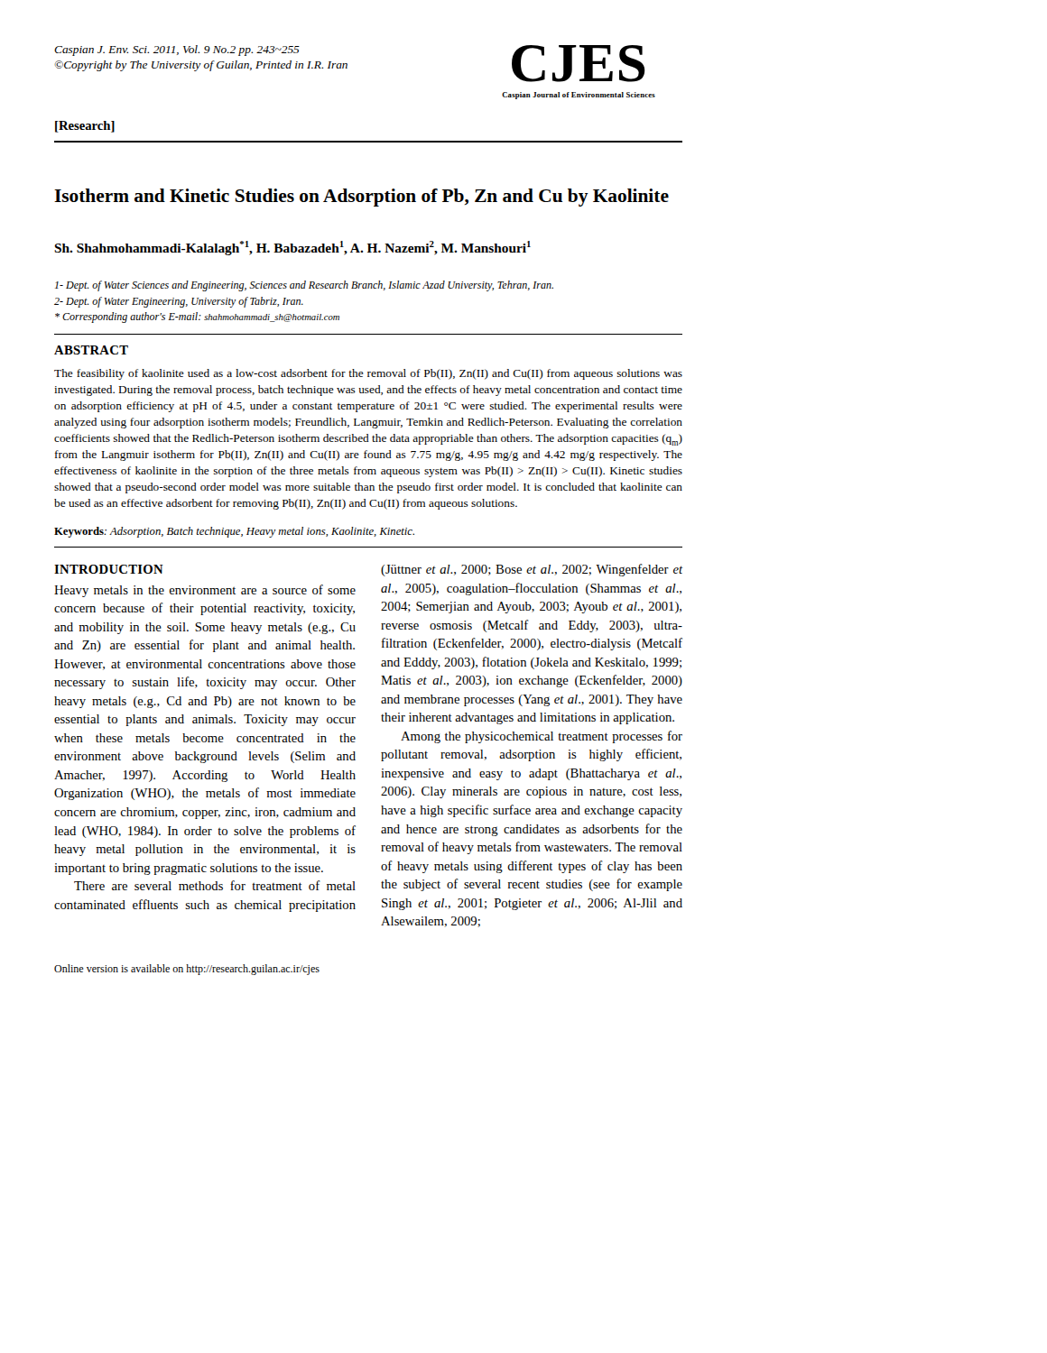Caspian J. Env. Sci. 2011, Vol. 9 No.2 pp. 243~255
©Copyright by The University of Guilan, Printed in I.R. Iran
CJES
Caspian Journal of Environmental Sciences
[Research]
Isotherm and Kinetic Studies on Adsorption of Pb, Zn and Cu by Kaolinite
Sh. Shahmohammadi-Kalalagh*1, H. Babazadeh1, A. H. Nazemi2, M. Manshouri1
1- Dept. of Water Sciences and Engineering, Sciences and Research Branch, Islamic Azad University, Tehran, Iran.
2- Dept. of Water Engineering, University of Tabriz, Iran.
* Corresponding author's E-mail: shahmohammadi_sh@hotmail.com
ABSTRACT
The feasibility of kaolinite used as a low-cost adsorbent for the removal of Pb(II), Zn(II) and Cu(II) from aqueous solutions was investigated. During the removal process, batch technique was used, and the effects of heavy metal concentration and contact time on adsorption efficiency at pH of 4.5, under a constant temperature of 20±1 °C were studied. The experimental results were analyzed using four adsorption isotherm models; Freundlich, Langmuir, Temkin and Redlich-Peterson. Evaluating the correlation coefficients showed that the Redlich-Peterson isotherm described the data appropriable than others. The adsorption capacities (qm) from the Langmuir isotherm for Pb(II), Zn(II) and Cu(II) are found as 7.75 mg/g, 4.95 mg/g and 4.42 mg/g respectively. The effectiveness of kaolinite in the sorption of the three metals from aqueous system was Pb(II) > Zn(II) > Cu(II). Kinetic studies showed that a pseudo-second order model was more suitable than the pseudo first order model. It is concluded that kaolinite can be used as an effective adsorbent for removing Pb(II), Zn(II) and Cu(II) from aqueous solutions.
Keywords: Adsorption, Batch technique, Heavy metal ions, Kaolinite, Kinetic.
INTRODUCTION
Heavy metals in the environment are a source of some concern because of their potential reactivity, toxicity, and mobility in the soil. Some heavy metals (e.g., Cu and Zn) are essential for plant and animal health. However, at environmental concentrations above those necessary to sustain life, toxicity may occur. Other heavy metals (e.g., Cd and Pb) are not known to be essential to plants and animals. Toxicity may occur when these metals become concentrated in the environment above background levels (Selim and Amacher, 1997). According to World Health Organization (WHO), the metals of most immediate concern are chromium, copper, zinc, iron, cadmium and lead (WHO, 1984). In order to solve the problems of heavy metal pollution in the environmental, it is important to bring pragmatic solutions to the issue.
There are several methods for treatment of metal contaminated effluents such as chemical precipitation (Jüttner et al., 2000; Bose et al., 2002; Wingenfelder et al., 2005), coagulation–flocculation (Shammas et al., 2004; Semerjian and Ayoub, 2003; Ayoub et al., 2001), reverse osmosis (Metcalf and Eddy, 2003), ultra-filtration (Eckenfelder, 2000), electro-dialysis (Metcalf and Edddy, 2003), flotation (Jokela and Keskitalo, 1999; Matis et al., 2003), ion exchange (Eckenfelder, 2000) and membrane processes (Yang et al., 2001). They have their inherent advantages and limitations in application.
Among the physicochemical treatment processes for pollutant removal, adsorption is highly efficient, inexpensive and easy to adapt (Bhattacharya et al., 2006). Clay minerals are copious in nature, cost less, have a high specific surface area and exchange capacity and hence are strong candidates as adsorbents for the removal of heavy metals from wastewaters. The removal of heavy metals using different types of clay has been the subject of several recent studies (see for example Singh et al., 2001; Potgieter et al., 2006; Al-Jlil and Alsewailem, 2009;
Online version is available on http://research.guilan.ac.ir/cjes